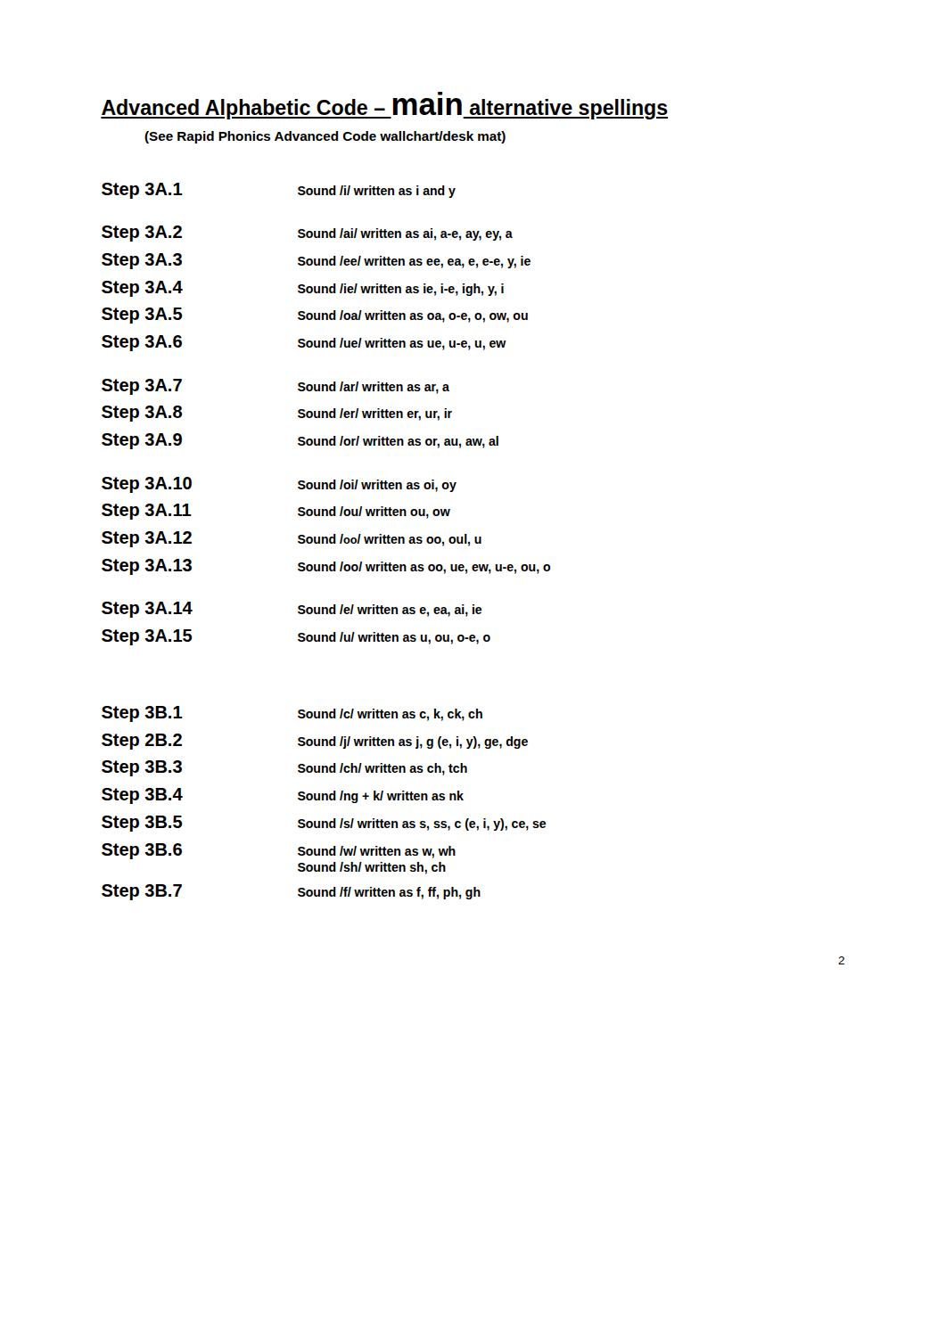Advanced Alphabetic Code – main alternative spellings
(See Rapid Phonics Advanced Code wallchart/desk mat)
| Step 3A.1 | Sound /i/ written as i and y |
| Step 3A.2 | Sound /ai/ written as ai, a-e, ay, ey, a |
| Step 3A.3 | Sound /ee/ written as ee, ea, e, e-e, y, ie |
| Step 3A.4 | Sound /ie/ written as ie, i-e, igh, y, i |
| Step 3A.5 | Sound /oa/ written as oa, o-e, o, ow, ou |
| Step 3A.6 | Sound /ue/ written as ue, u-e, u, ew |
| Step 3A.7 | Sound /ar/ written as ar, a |
| Step 3A.8 | Sound /er/ written er, ur, ir |
| Step 3A.9 | Sound /or/ written as or, au, aw, al |
| Step 3A.10 | Sound /oi/ written as oi, oy |
| Step 3A.11 | Sound /ou/ written ou, ow |
| Step 3A.12 | Sound / oo / written as oo, oul, u |
| Step 3A.13 | Sound /oo/ written as oo, ue, ew, u-e, ou, o |
| Step 3A.14 | Sound /e/ written as e, ea, ai, ie |
| Step 3A.15 | Sound /u/ written as u, ou, o-e, o |
| Step 3B.1 | Sound /c/ written as c, k, ck, ch |
| Step 2B.2 | Sound /j/ written as j, g (e, i, y), ge, dge |
| Step 3B.3 | Sound /ch/ written as ch, tch |
| Step 3B.4 | Sound /ng + k/ written as nk |
| Step 3B.5 | Sound /s/ written as s, ss, c (e, i, y), ce, se |
| Step 3B.6 | Sound /w/ written as w, wh Sound /sh/ written sh, ch |
| Step 3B.7 | Sound /f/ written as f, ff, ph, gh |
2